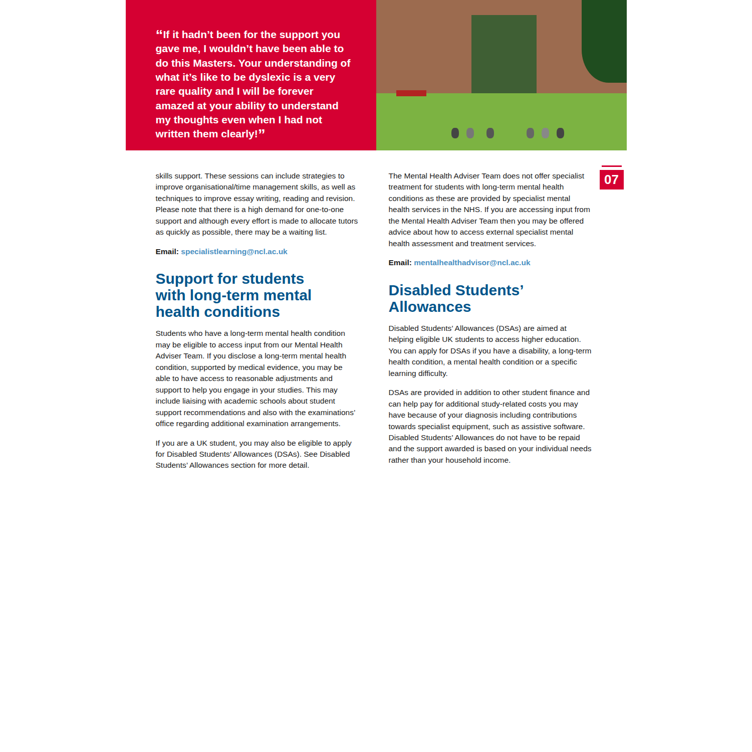“If it hadn’t been for the support you gave me, I wouldn’t have been able to do this Masters. Your understanding of what it’s like to be dyslexic is a very rare quality and I will be forever amazed at your ability to understand my thoughts even when I had not written them clearly!”
07
skills support. These sessions can include strategies to improve organisational/time management skills, as well as techniques to improve essay writing, reading and revision. Please note that there is a high demand for one-to-one support and although every effort is made to allocate tutors as quickly as possible, there may be a waiting list.
Email: specialistlearning@ncl.ac.uk
Support for students
with long-term mental
health conditions
Students who have a long-term mental health condition may be eligible to access input from our Mental Health Adviser Team. If you disclose a long-term mental health condition, supported by medical evidence, you may be able to have access to reasonable adjustments and support to help you engage in your studies. This may include liaising with academic schools about student support recommendations and also with the examinations’ office regarding additional examination arrangements.
If you are a UK student, you may also be eligible to apply for Disabled Students’ Allowances (DSAs). See Disabled Students’ Allowances section for more detail.
The Mental Health Adviser Team does not offer specialist treatment for students with long-term mental health conditions as these are provided by specialist mental health services in the NHS. If you are accessing input from the Mental Health Adviser Team then you may be offered advice about how to access external specialist mental health assessment and treatment services.
Email: mentalhealthadvisor@ncl.ac.uk
Disabled Students’
Allowances
Disabled Students’ Allowances (DSAs) are aimed at helping eligible UK students to access higher education. You can apply for DSAs if you have a disability, a long-term health condition, a mental health condition or a specific learning difficulty.
DSAs are provided in addition to other student finance and can help pay for additional study-related costs you may have because of your diagnosis including contributions towards specialist equipment, such as assistive software. Disabled Students’ Allowances do not have to be repaid and the support awarded is based on your individual needs rather than your household income.